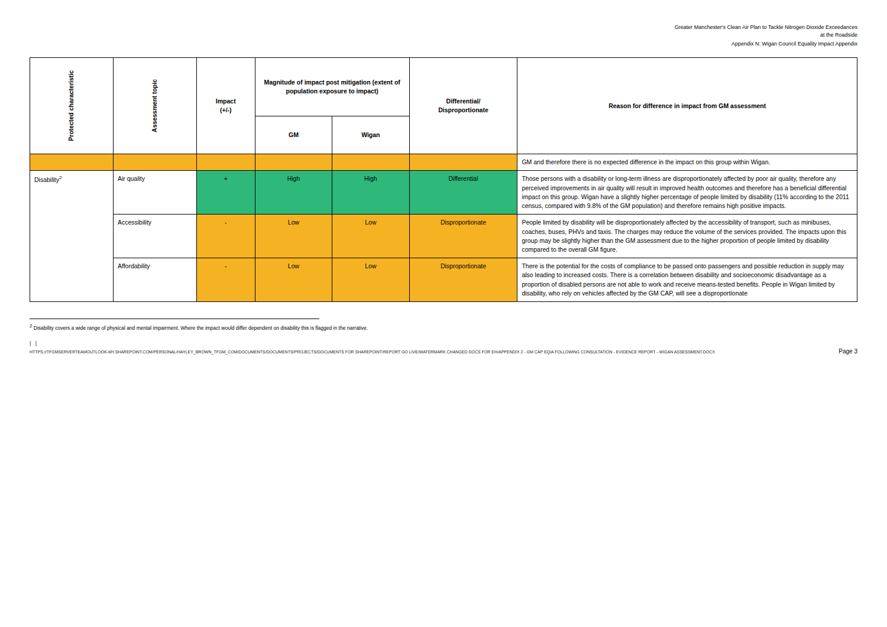Greater Manchester's Clean Air Plan to Tackle Nitrogen Dioxide Exceedances
at the Roadside
Appendix N: Wigan Council Equality Impact Appendix
| Protected characteristic | Assessment topic | Impact (+/-) | Magnitude of impact post mitigation (extent of population exposure to impact) | Differential/ Disproportionate | Reason for difference in impact from GM assessment |
| --- | --- | --- | --- | --- | --- |
| GM | Wigan |
| | | | | | | GM and therefore there is no expected difference in the impact on this group within Wigan. |
| Disability 2 | Air quality | + | High | High | Differential | Those persons with a disability or long-term illness are disproportionately affected by poor air quality, therefore any perceived improvements in air quality will result in improved health outcomes and therefore has a beneficial differential impact on this group. Wigan have a slightly higher percentage of people limited by disability (11% according to the 2011 census, compared with 9.8% of the GM population) and therefore remains high positive impacts. |
| Accessibility | - | Low | Low | Disproportionate | People limited by disability will be disproportionately affected by the accessibility of transport, such as minibuses, coaches, buses, PHVs and taxis. The charges may reduce the volume of the services provided. The impacts upon this group may be slightly higher than the GM assessment due to the higher proportion of people limited by disability compared to the overall GM figure. |
| Affordability | - | Low | Low | Disproportionate | There is the potential for the costs of compliance to be passed onto passengers and possible reduction in supply may also leading to increased costs. There is a correlation between disability and socioeconomic disadvantage as a proportion of disabled persons are not able to work and receive means-tested benefits. People in Wigan limited by disability, who rely on vehicles affected by the GM CAP, will see a disproportionate |
2 Disability covers a wide range of physical and mental impairment. Where the impact would differ dependent on disability this is flagged in the narrative.
| |
HTTPS://TFGMSERVERTEAMOUTLOOK-MY.SHAREPOINT.COM/PERSONAL/HAYLEY_BROWN_TFGM_COM/DOCUMENTS/DOCUMENTS/PROJECTS/DOCUMENTS FOR SHAREPOINT/REPORT GO LIVE/WATERMARK CHANGED DOCS FOR EH/APPENDIX 2 - GM CAP EQIA FOLLOWING CONSULTATION - EVIDENCE REPORT - WIGAN ASSESSMENT.DOCX Page 3